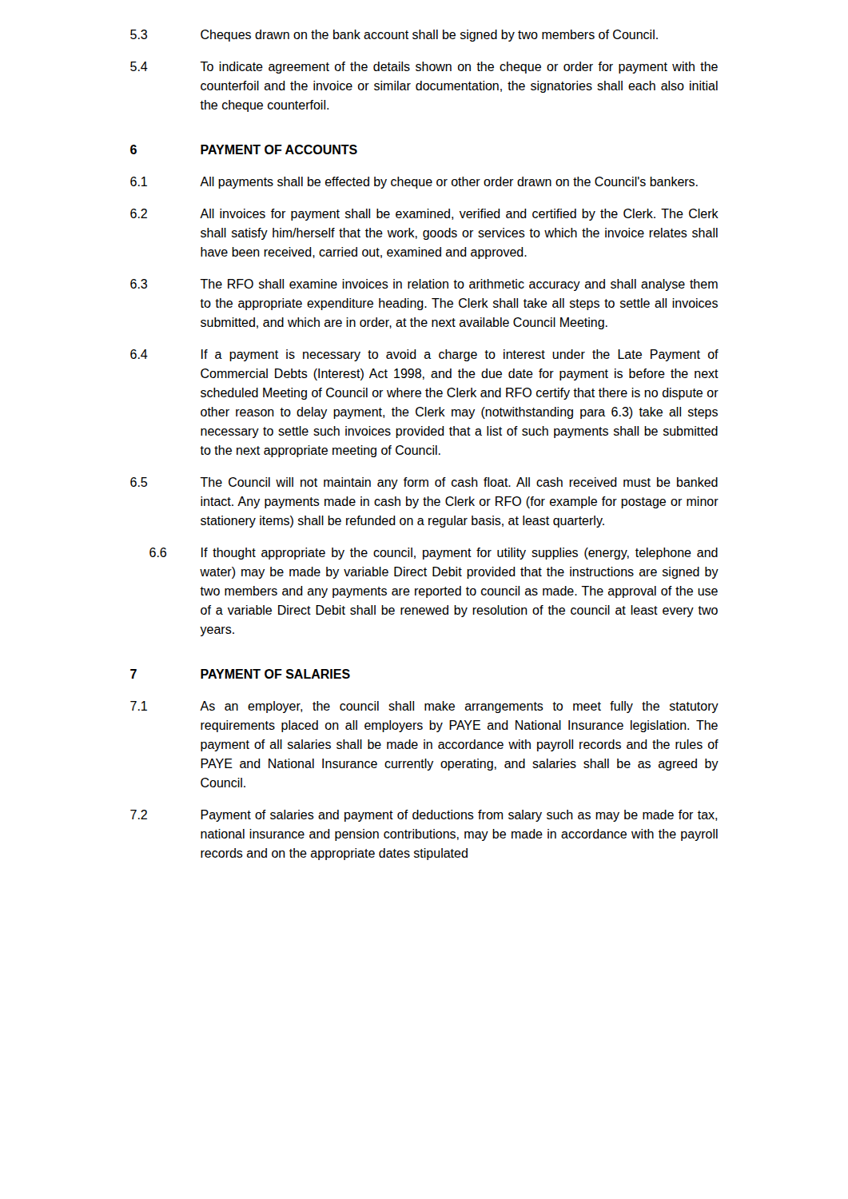5.3
Cheques drawn on the bank account shall be signed by two members of Council.
5.4
To indicate agreement of the details shown on the cheque or order for payment with the counterfoil and the invoice or similar documentation, the signatories shall each also initial the cheque counterfoil.
6 PAYMENT OF ACCOUNTS
6.1
All payments shall be effected by cheque or other order drawn on the Council's bankers.
6.2
All invoices for payment shall be examined, verified and certified by the Clerk. The Clerk shall satisfy him/herself that the work, goods or services to which the invoice relates shall have been received, carried out, examined and approved.
6.3
The RFO shall examine invoices in relation to arithmetic accuracy and shall analyse them to the appropriate expenditure heading. The Clerk shall take all steps to settle all invoices submitted, and which are in order, at the next available Council Meeting.
6.4
If a payment is necessary to avoid a charge to interest under the Late Payment of Commercial Debts (Interest) Act 1998, and the due date for payment is before the next scheduled Meeting of Council or where the Clerk and RFO certify that there is no dispute or other reason to delay payment, the Clerk may (notwithstanding para 6.3) take all steps necessary to settle such invoices provided that a list of such payments shall be submitted to the next appropriate meeting of Council.
6.5
The Council will not maintain any form of cash float. All cash received must be banked intact. Any payments made in cash by the Clerk or RFO (for example for postage or minor stationery items) shall be refunded on a regular basis, at least quarterly.
6.6
If thought appropriate by the council, payment for utility supplies (energy, telephone and water) may be made by variable Direct Debit provided that the instructions are signed by two members and any payments are reported to council as made. The approval of the use of a variable Direct Debit shall be renewed by resolution of the council at least every two years.
7 PAYMENT OF SALARIES
7.1
As an employer, the council shall make arrangements to meet fully the statutory requirements placed on all employers by PAYE and National Insurance legislation. The payment of all salaries shall be made in accordance with payroll records and the rules of PAYE and National Insurance currently operating, and salaries shall be as agreed by Council.
7.2
Payment of salaries and payment of deductions from salary such as may be made for tax, national insurance and pension contributions, may be made in accordance with the payroll records and on the appropriate dates stipulated